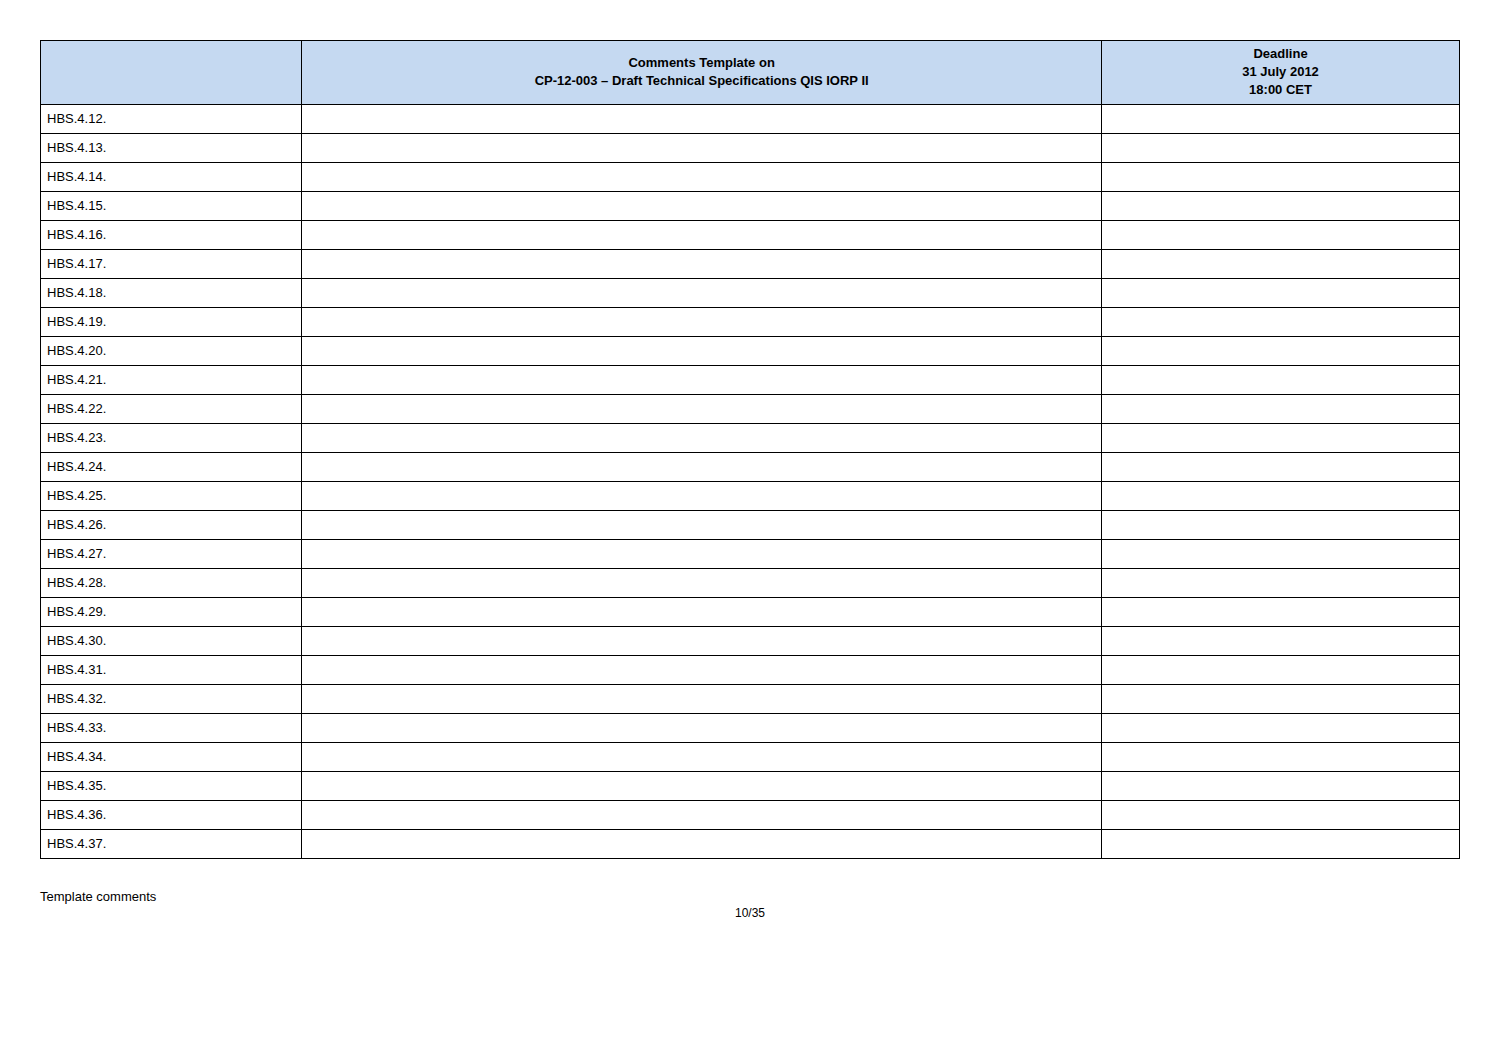| | Comments Template on CP-12-003 – Draft Technical Specifications QIS IORP II | Deadline 31 July 2012 18:00 CET |
| --- | --- | --- |
| HBS.4.12. | | |
| HBS.4.13. | | |
| HBS.4.14. | | |
| HBS.4.15. | | |
| HBS.4.16. | | |
| HBS.4.17. | | |
| HBS.4.18. | | |
| HBS.4.19. | | |
| HBS.4.20. | | |
| HBS.4.21. | | |
| HBS.4.22. | | |
| HBS.4.23. | | |
| HBS.4.24. | | |
| HBS.4.25. | | |
| HBS.4.26. | | |
| HBS.4.27. | | |
| HBS.4.28. | | |
| HBS.4.29. | | |
| HBS.4.30. | | |
| HBS.4.31. | | |
| HBS.4.32. | | |
| HBS.4.33. | | |
| HBS.4.34. | | |
| HBS.4.35. | | |
| HBS.4.36. | | |
| HBS.4.37. | | |
Template comments
10/35